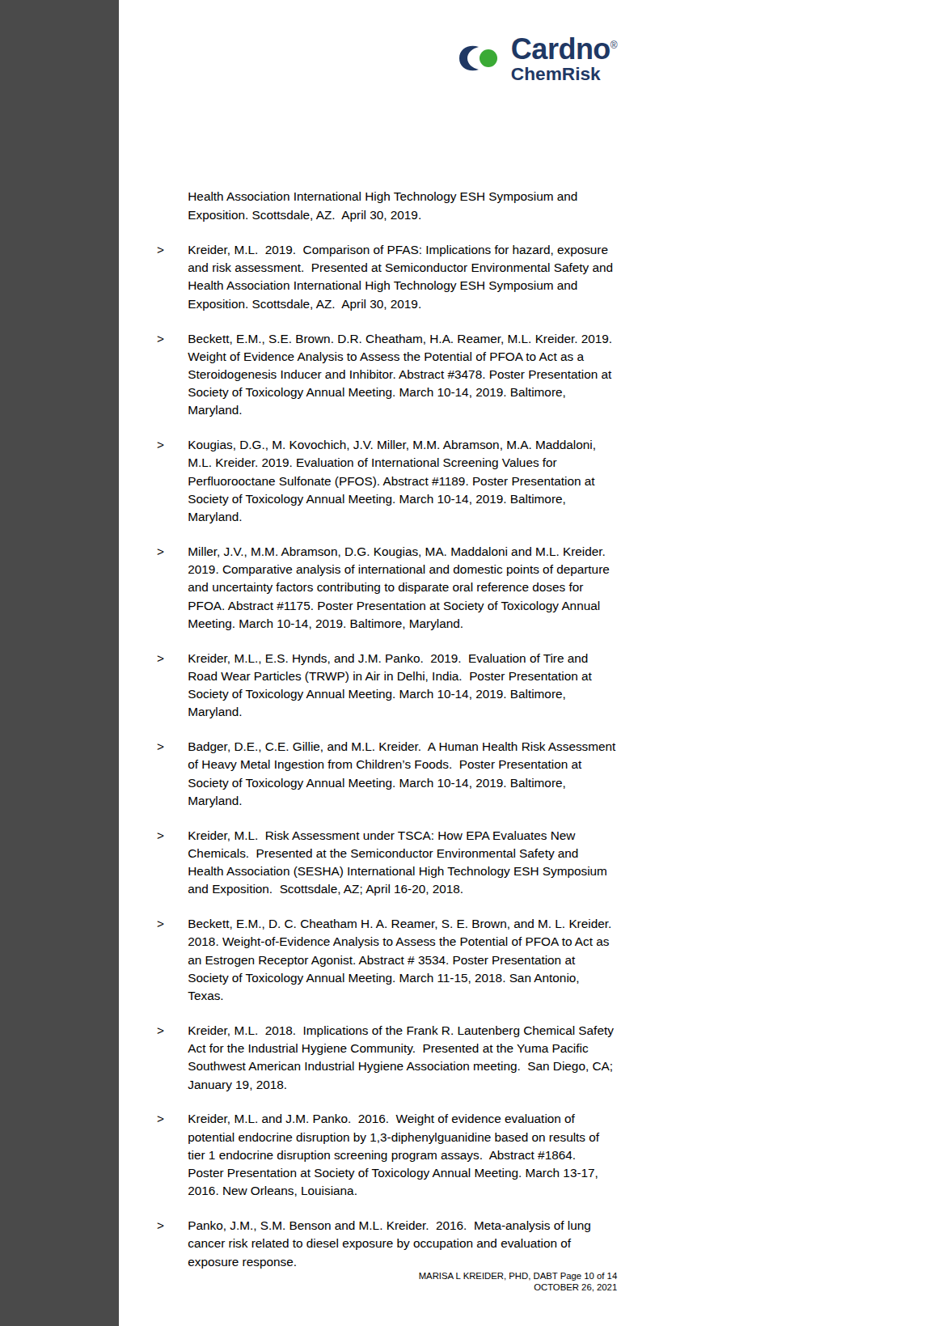Cardno®
ChemRisk
Health Association International High Technology ESH Symposium and Exposition. Scottsdale, AZ. April 30, 2019.
Kreider, M.L. 2019. Comparison of PFAS: Implications for hazard, exposure and risk assessment. Presented at Semiconductor Environmental Safety and Health Association International High Technology ESH Symposium and Exposition. Scottsdale, AZ. April 30, 2019.
Beckett, E.M., S.E. Brown. D.R. Cheatham, H.A. Reamer, M.L. Kreider. 2019. Weight of Evidence Analysis to Assess the Potential of PFOA to Act as a Steroidogenesis Inducer and Inhibitor. Abstract #3478. Poster Presentation at Society of Toxicology Annual Meeting. March 10-14, 2019. Baltimore, Maryland.
Kougias, D.G., M. Kovochich, J.V. Miller, M.M. Abramson, M.A. Maddaloni, M.L. Kreider. 2019. Evaluation of International Screening Values for Perfluorooctane Sulfonate (PFOS). Abstract #1189. Poster Presentation at Society of Toxicology Annual Meeting. March 10-14, 2019. Baltimore, Maryland.
Miller, J.V., M.M. Abramson, D.G. Kougias, MA. Maddaloni and M.L. Kreider. 2019. Comparative analysis of international and domestic points of departure and uncertainty factors contributing to disparate oral reference doses for PFOA. Abstract #1175. Poster Presentation at Society of Toxicology Annual Meeting. March 10-14, 2019. Baltimore, Maryland.
Kreider, M.L., E.S. Hynds, and J.M. Panko. 2019. Evaluation of Tire and Road Wear Particles (TRWP) in Air in Delhi, India. Poster Presentation at Society of Toxicology Annual Meeting. March 10-14, 2019. Baltimore, Maryland.
Badger, D.E., C.E. Gillie, and M.L. Kreider. A Human Health Risk Assessment of Heavy Metal Ingestion from Children’s Foods. Poster Presentation at Society of Toxicology Annual Meeting. March 10-14, 2019. Baltimore, Maryland.
Kreider, M.L. Risk Assessment under TSCA: How EPA Evaluates New Chemicals. Presented at the Semiconductor Environmental Safety and Health Association (SESHA) International High Technology ESH Symposium and Exposition. Scottsdale, AZ; April 16-20, 2018.
Beckett, E.M., D. C. Cheatham H. A. Reamer, S. E. Brown, and M. L. Kreider. 2018. Weight-of-Evidence Analysis to Assess the Potential of PFOA to Act as an Estrogen Receptor Agonist. Abstract # 3534. Poster Presentation at Society of Toxicology Annual Meeting. March 11-15, 2018. San Antonio, Texas.
Kreider, M.L. 2018. Implications of the Frank R. Lautenberg Chemical Safety Act for the Industrial Hygiene Community. Presented at the Yuma Pacific Southwest American Industrial Hygiene Association meeting. San Diego, CA; January 19, 2018.
Kreider, M.L. and J.M. Panko. 2016. Weight of evidence evaluation of potential endocrine disruption by 1,3-diphenylguanidine based on results of tier 1 endocrine disruption screening program assays. Abstract #1864. Poster Presentation at Society of Toxicology Annual Meeting. March 13-17, 2016. New Orleans, Louisiana.
Panko, J.M., S.M. Benson and M.L. Kreider. 2016. Meta-analysis of lung cancer risk related to diesel exposure by occupation and evaluation of exposure response.
MARISA L KREIDER, PHD, DABT Page 10 of 14
OCTOBER 26, 2021